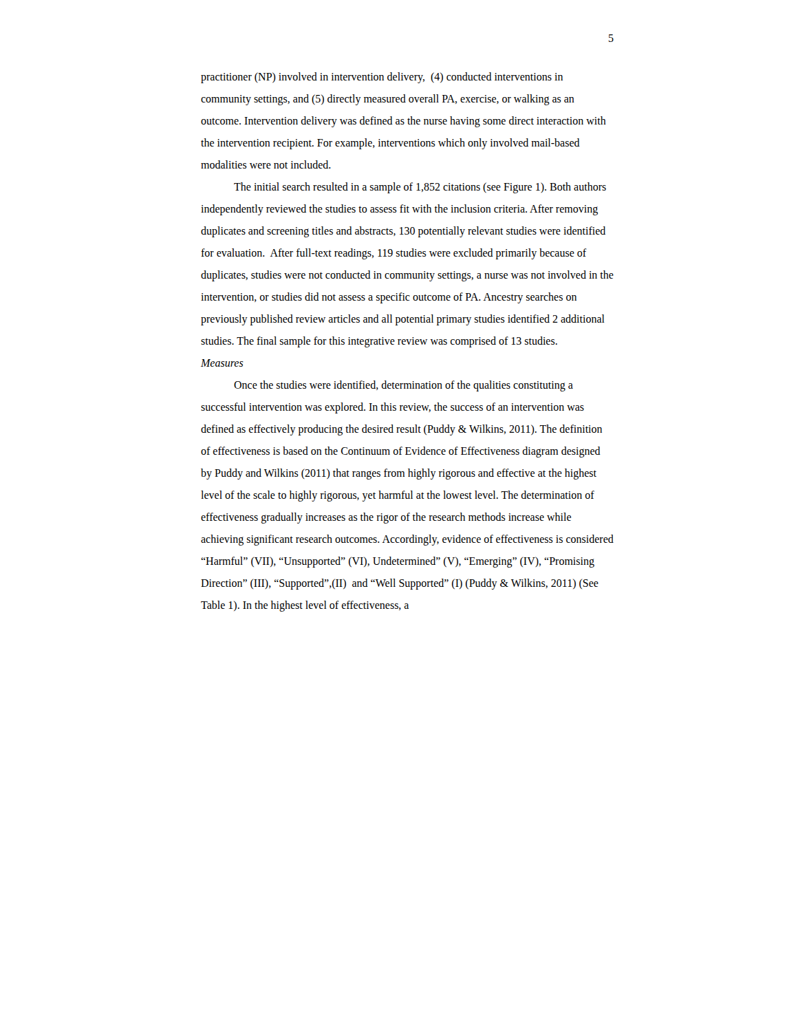5
practitioner (NP) involved in intervention delivery, (4) conducted interventions in community settings, and (5) directly measured overall PA, exercise, or walking as an outcome. Intervention delivery was defined as the nurse having some direct interaction with the intervention recipient. For example, interventions which only involved mail-based modalities were not included.
The initial search resulted in a sample of 1,852 citations (see Figure 1). Both authors independently reviewed the studies to assess fit with the inclusion criteria. After removing duplicates and screening titles and abstracts, 130 potentially relevant studies were identified for evaluation. After full-text readings, 119 studies were excluded primarily because of duplicates, studies were not conducted in community settings, a nurse was not involved in the intervention, or studies did not assess a specific outcome of PA. Ancestry searches on previously published review articles and all potential primary studies identified 2 additional studies. The final sample for this integrative review was comprised of 13 studies.
Measures
Once the studies were identified, determination of the qualities constituting a successful intervention was explored. In this review, the success of an intervention was defined as effectively producing the desired result (Puddy & Wilkins, 2011). The definition of effectiveness is based on the Continuum of Evidence of Effectiveness diagram designed by Puddy and Wilkins (2011) that ranges from highly rigorous and effective at the highest level of the scale to highly rigorous, yet harmful at the lowest level. The determination of effectiveness gradually increases as the rigor of the research methods increase while achieving significant research outcomes. Accordingly, evidence of effectiveness is considered “Harmful” (VII), “Unsupported” (VI), Undetermined” (V), “Emerging” (IV), “Promising Direction” (III), “Supported”,(II) and “Well Supported” (I) (Puddy & Wilkins, 2011) (See Table 1). In the highest level of effectiveness, a